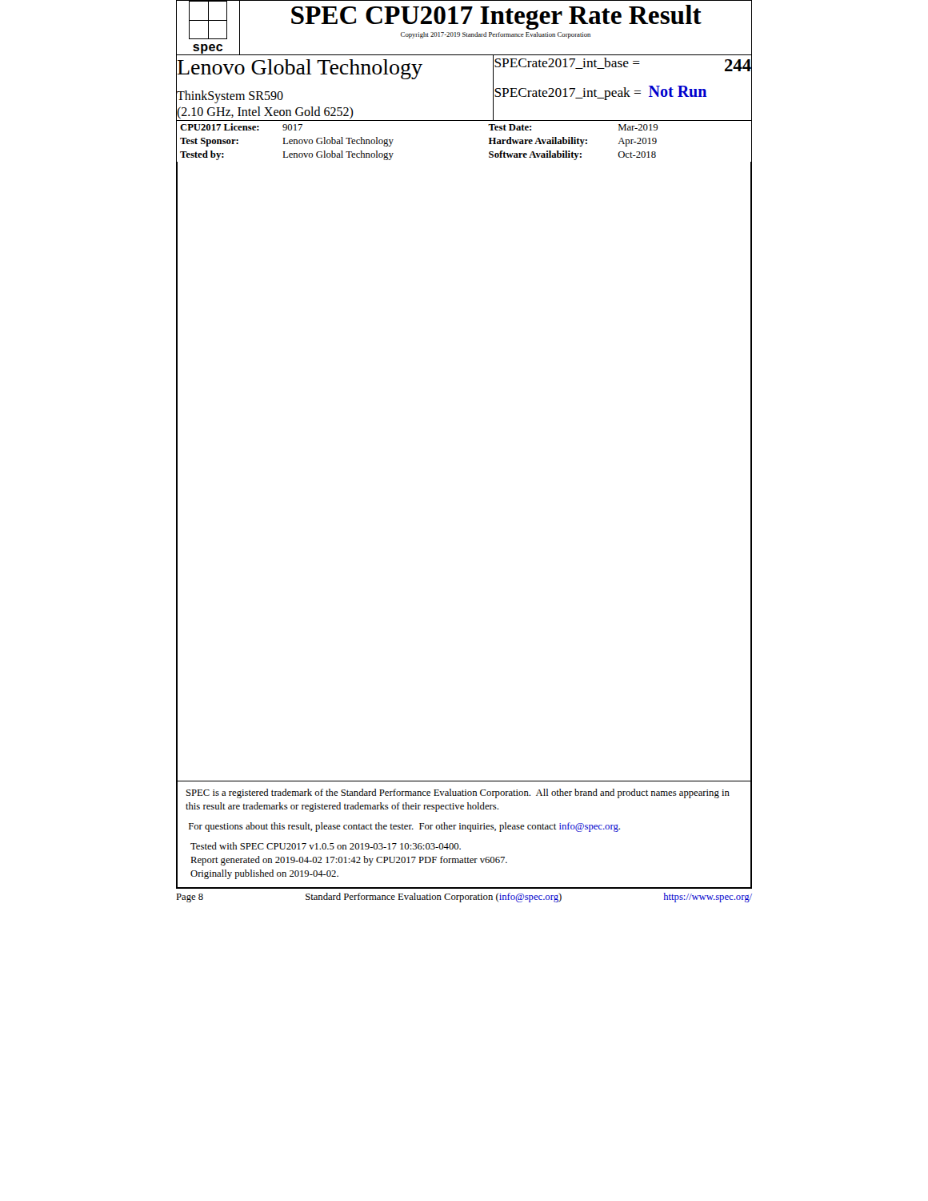| spec | SPEC CPU2017 Integer Rate Result Copyright 2017-2019 Standard Performance Evaluation Corporation |
| Lenovo Global Technology ThinkSystem SR590 (2.10 GHz, Intel Xeon Gold 6252) | SPECrate2017_int_base = 244 SPECrate2017_int_peak = Not Run |
| CPU2017 License: | 9017 | Test Date: | Mar-2019 |
| Test Sponsor: | Lenovo Global Technology | Hardware Availability: | Apr-2019 |
| Tested by: | Lenovo Global Technology | Software Availability: | Oct-2018 |
SPEC is a registered trademark of the Standard Performance Evaluation Corporation. All other brand and product names appearing in this result are trademarks or registered trademarks of their respective holders.
For questions about this result, please contact the tester. For other inquiries, please contact info@spec.org.
Tested with SPEC CPU2017 v1.0.5 on 2019-03-17 10:36:03-0400.
Report generated on 2019-04-02 17:01:42 by CPU2017 PDF formatter v6067.
Originally published on 2019-04-02.
Page 8
Standard Performance Evaluation Corporation (info@spec.org)
https://www.spec.org/